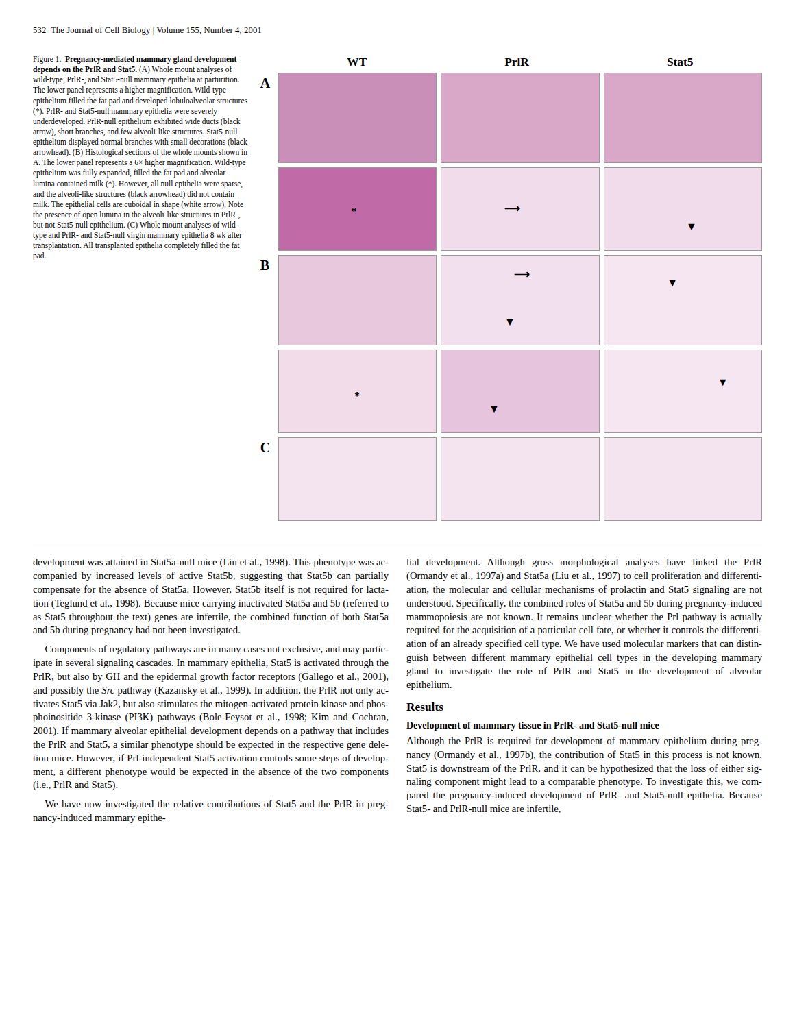532 The Journal of Cell Biology | Volume 155, Number 4, 2001
Figure 1. Pregnancy-mediated mammary gland development depends on the PrlR and Stat5. (A) Whole mount analyses of wild-type, PrlR-, and Stat5-null mammary epithelia at parturition. The lower panel represents a higher magnification. Wild-type epithelium filled the fat pad and developed lobuloalveolar structures (*). PrlR- and Stat5-null mammary epithelia were severely underdeveloped. PrlR-null epithelium exhibited wide ducts (black arrow), short branches, and few alveoli-like structures. Stat5-null epithelium displayed normal branches with small decorations (black arrowhead). (B) Histological sections of the whole mounts shown in A. The lower panel represents a 6× higher magnification. Wild-type epithelium was fully expanded, filled the fat pad and alveolar lumina contained milk (*). However, all null epithelia were sparse, and the alveoli-like structures (black arrowhead) did not contain milk. The epithelial cells are cuboidal in shape (white arrow). Note the presence of open lumina in the alveoli-like structures in PrlR-, but not Stat5-null epithelium. (C) Whole mount analyses of wild-type and PrlR- and Stat5-null virgin mammary epithelia 8 wk after transplantation. All transplanted epithelia completely filled the fat pad.
WT
PrlR
Stat5
A
*
⟶
▼
B
*
⟶ ▼
▼
▼
▼
C
development was attained in Stat5a-null mice (Liu et al., 1998). This phenotype was accompanied by increased levels of active Stat5b, suggesting that Stat5b can partially compensate for the absence of Stat5a. However, Stat5b itself is not required for lactation (Teglund et al., 1998). Because mice carrying inactivated Stat5a and 5b (referred to as Stat5 throughout the text) genes are infertile, the combined function of both Stat5a and 5b during pregnancy had not been investigated.
Components of regulatory pathways are in many cases not exclusive, and may participate in several signaling cascades. In mammary epithelia, Stat5 is activated through the PrlR, but also by GH and the epidermal growth factor receptors (Gallego et al., 2001), and possibly the Src pathway (Kazansky et al., 1999). In addition, the PrlR not only activates Stat5 via Jak2, but also stimulates the mitogen-activated protein kinase and phosphoinositide 3-kinase (PI3K) pathways (Bole-Feysot et al., 1998; Kim and Cochran, 2001). If mammary alveolar epithelial development depends on a pathway that includes the PrlR and Stat5, a similar phenotype should be expected in the respective gene deletion mice. However, if Prl-independent Stat5 activation controls some steps of development, a different phenotype would be expected in the absence of the two components (i.e., PrlR and Stat5).
We have now investigated the relative contributions of Stat5 and the PrlR in pregnancy-induced mammary epithe-
lial development. Although gross morphological analyses have linked the PrlR (Ormandy et al., 1997a) and Stat5a (Liu et al., 1997) to cell proliferation and differentiation, the molecular and cellular mechanisms of prolactin and Stat5 signaling are not understood. Specifically, the combined roles of Stat5a and 5b during pregnancy-induced mammopoiesis are not known. It remains unclear whether the Prl pathway is actually required for the acquisition of a particular cell fate, or whether it controls the differentiation of an already specified cell type. We have used molecular markers that can distinguish between different mammary epithelial cell types in the developing mammary gland to investigate the role of PrlR and Stat5 in the development of alveolar epithelium.
Results
Development of mammary tissue in PrlR- and Stat5-null mice
Although the PrlR is required for development of mammary epithelium during pregnancy (Ormandy et al., 1997b), the contribution of Stat5 in this process is not known. Stat5 is downstream of the PrlR, and it can be hypothesized that the loss of either signaling component might lead to a comparable phenotype. To investigate this, we compared the pregnancy-induced development of PrlR- and Stat5-null epithelia. Because Stat5- and PrlR-null mice are infertile,